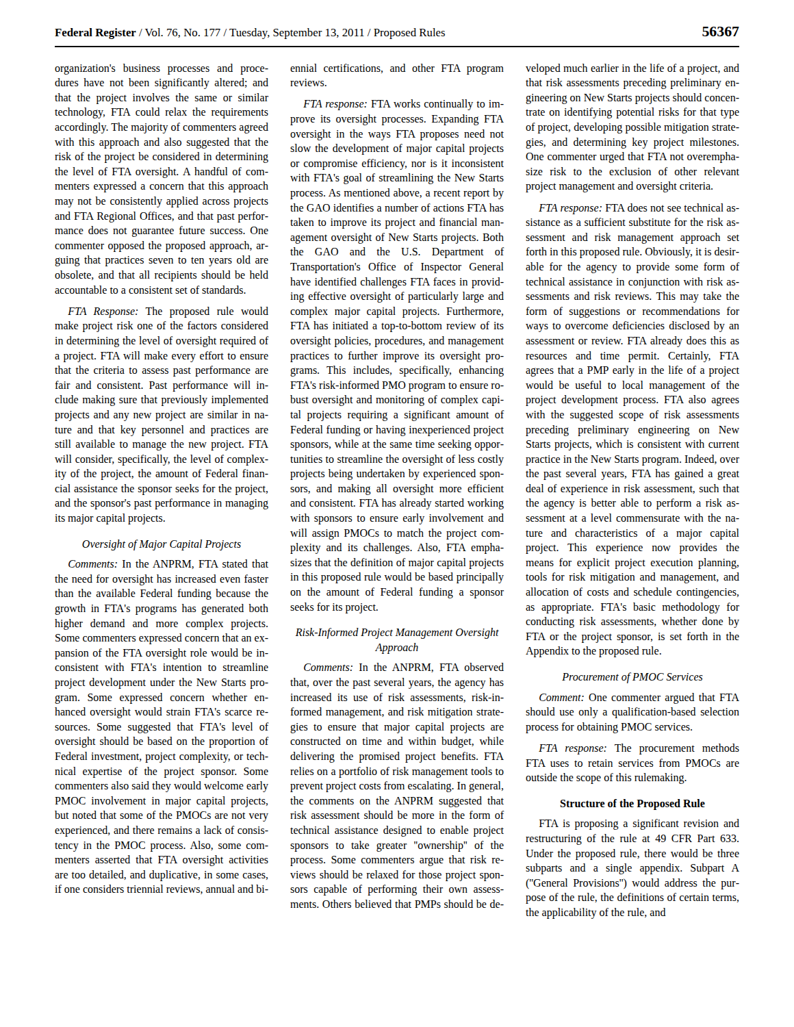Federal Register / Vol. 76, No. 177 / Tuesday, September 13, 2011 / Proposed Rules
56367
organization's business processes and procedures have not been significantly altered; and that the project involves the same or similar technology, FTA could relax the requirements accordingly. The majority of commenters agreed with this approach and also suggested that the risk of the project be considered in determining the level of FTA oversight. A handful of commenters expressed a concern that this approach may not be consistently applied across projects and FTA Regional Offices, and that past performance does not guarantee future success. One commenter opposed the proposed approach, arguing that practices seven to ten years old are obsolete, and that all recipients should be held accountable to a consistent set of standards.
FTA Response: The proposed rule would make project risk one of the factors considered in determining the level of oversight required of a project. FTA will make every effort to ensure that the criteria to assess past performance are fair and consistent. Past performance will include making sure that previously implemented projects and any new project are similar in nature and that key personnel and practices are still available to manage the new project. FTA will consider, specifically, the level of complexity of the project, the amount of Federal financial assistance the sponsor seeks for the project, and the sponsor's past performance in managing its major capital projects.
Oversight of Major Capital Projects
Comments: In the ANPRM, FTA stated that the need for oversight has increased even faster than the available Federal funding because the growth in FTA's programs has generated both higher demand and more complex projects. Some commenters expressed concern that an expansion of the FTA oversight role would be inconsistent with FTA's intention to streamline project development under the New Starts program. Some expressed concern whether enhanced oversight would strain FTA's scarce resources. Some suggested that FTA's level of oversight should be based on the proportion of Federal investment, project complexity, or technical expertise of the project sponsor. Some commenters also said they would welcome early PMOC involvement in major capital projects, but noted that some of the PMOCs are not very experienced, and there remains a lack of consistency in the PMOC process. Also, some commenters asserted that FTA oversight activities are too detailed, and duplicative, in some cases, if one considers triennial reviews, annual and biennial certifications, and other FTA program reviews.
FTA response: FTA works continually to improve its oversight processes. Expanding FTA oversight in the ways FTA proposes need not slow the development of major capital projects or compromise efficiency, nor is it inconsistent with FTA's goal of streamlining the New Starts process. As mentioned above, a recent report by the GAO identifies a number of actions FTA has taken to improve its project and financial management oversight of New Starts projects. Both the GAO and the U.S. Department of Transportation's Office of Inspector General have identified challenges FTA faces in providing effective oversight of particularly large and complex major capital projects. Furthermore, FTA has initiated a top-to-bottom review of its oversight policies, procedures, and management practices to further improve its oversight programs. This includes, specifically, enhancing FTA's risk-informed PMO program to ensure robust oversight and monitoring of complex capital projects requiring a significant amount of Federal funding or having inexperienced project sponsors, while at the same time seeking opportunities to streamline the oversight of less costly projects being undertaken by experienced sponsors, and making all oversight more efficient and consistent. FTA has already started working with sponsors to ensure early involvement and will assign PMOCs to match the project complexity and its challenges. Also, FTA emphasizes that the definition of major capital projects in this proposed rule would be based principally on the amount of Federal funding a sponsor seeks for its project.
Risk-Informed Project Management Oversight Approach
Comments: In the ANPRM, FTA observed that, over the past several years, the agency has increased its use of risk assessments, risk-informed management, and risk mitigation strategies to ensure that major capital projects are constructed on time and within budget, while delivering the promised project benefits. FTA relies on a portfolio of risk management tools to prevent project costs from escalating. In general, the comments on the ANPRM suggested that risk assessment should be more in the form of technical assistance designed to enable project sponsors to take greater ''ownership'' of the process. Some commenters argue that risk reviews should be relaxed for those project sponsors capable of performing their own assessments. Others believed that PMPs should be developed much earlier in the life of a project, and that risk assessments preceding preliminary engineering on New Starts projects should concentrate on identifying potential risks for that type of project, developing possible mitigation strategies, and determining key project milestones. One commenter urged that FTA not overemphasize risk to the exclusion of other relevant project management and oversight criteria.
FTA response: FTA does not see technical assistance as a sufficient substitute for the risk assessment and risk management approach set forth in this proposed rule. Obviously, it is desirable for the agency to provide some form of technical assistance in conjunction with risk assessments and risk reviews. This may take the form of suggestions or recommendations for ways to overcome deficiencies disclosed by an assessment or review. FTA already does this as resources and time permit. Certainly, FTA agrees that a PMP early in the life of a project would be useful to local management of the project development process. FTA also agrees with the suggested scope of risk assessments preceding preliminary engineering on New Starts projects, which is consistent with current practice in the New Starts program. Indeed, over the past several years, FTA has gained a great deal of experience in risk assessment, such that the agency is better able to perform a risk assessment at a level commensurate with the nature and characteristics of a major capital project. This experience now provides the means for explicit project execution planning, tools for risk mitigation and management, and allocation of costs and schedule contingencies, as appropriate. FTA's basic methodology for conducting risk assessments, whether done by FTA or the project sponsor, is set forth in the Appendix to the proposed rule.
Procurement of PMOC Services
Comment: One commenter argued that FTA should use only a qualification-based selection process for obtaining PMOC services.
FTA response: The procurement methods FTA uses to retain services from PMOCs are outside the scope of this rulemaking.
Structure of the Proposed Rule
FTA is proposing a significant revision and restructuring of the rule at 49 CFR Part 633. Under the proposed rule, there would be three subparts and a single appendix. Subpart A (''General Provisions'') would address the purpose of the rule, the definitions of certain terms, the applicability of the rule, and